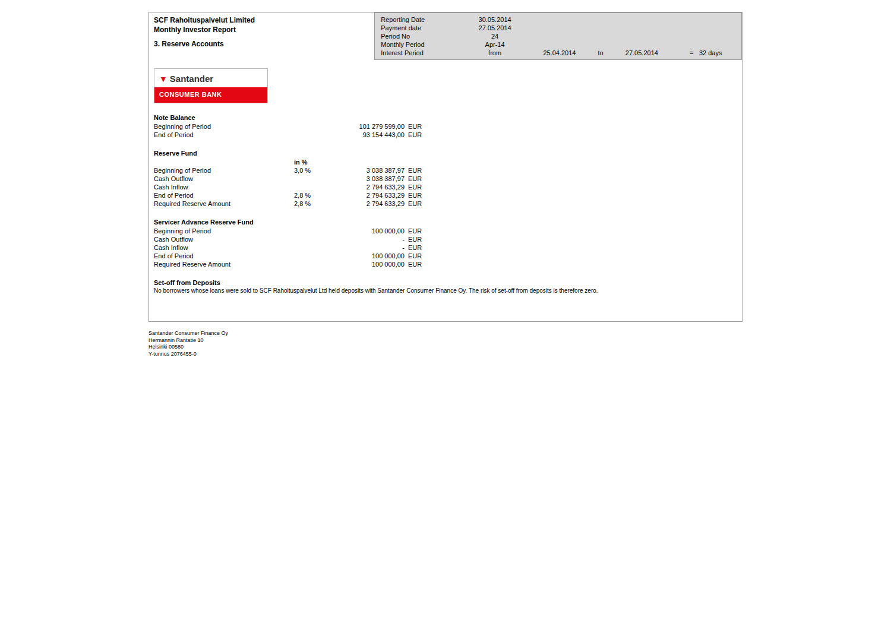| SCF Rahoituspalvelut Limited Monthly Investor Report 3. Reserve Accounts | / Reporting Date / 30.05.2014 / / / / / / Payment date / 27.05.2014 / / / / / / Period No / 24 / / / / / / Monthly Period / Apr-14 / / / / / / Interest Period / from / 25.04.2014 / to / 27.05.2014 / = 32 days / |
▼Santander
CONSUMER BANK
Note Balance
| Beginning of Period | | 101 279 599,00 | EUR |
| End of Period | | 93 154 443,00 | EUR |
Reserve Fund
| | in % | | |
| Beginning of Period | 3,0 % | 3 038 387,97 | EUR |
| Cash Outflow | | 3 038 387,97 | EUR |
| Cash Inflow | | 2 794 633,29 | EUR |
| End of Period | 2,8 % | 2 794 633,29 | EUR |
| Required Reserve Amount | 2,8 % | 2 794 633,29 | EUR |
Servicer Advance Reserve Fund
| Beginning of Period | | 100 000,00 | EUR |
| Cash Outflow | | - | EUR |
| Cash Inflow | | - | EUR |
| End of Period | | 100 000,00 | EUR |
| Required Reserve Amount | | 100 000,00 | EUR |
Set-off from Deposits
No borrowers whose loans were sold to SCF Rahoituspalvelut Ltd held deposits with Santander Consumer Finance Oy. The risk of set-off from deposits is therefore zero.
Santander Consumer Finance Oy
Hermannin Rantatie 10
Helsinki 00580
Y-tunnus 2076455-0